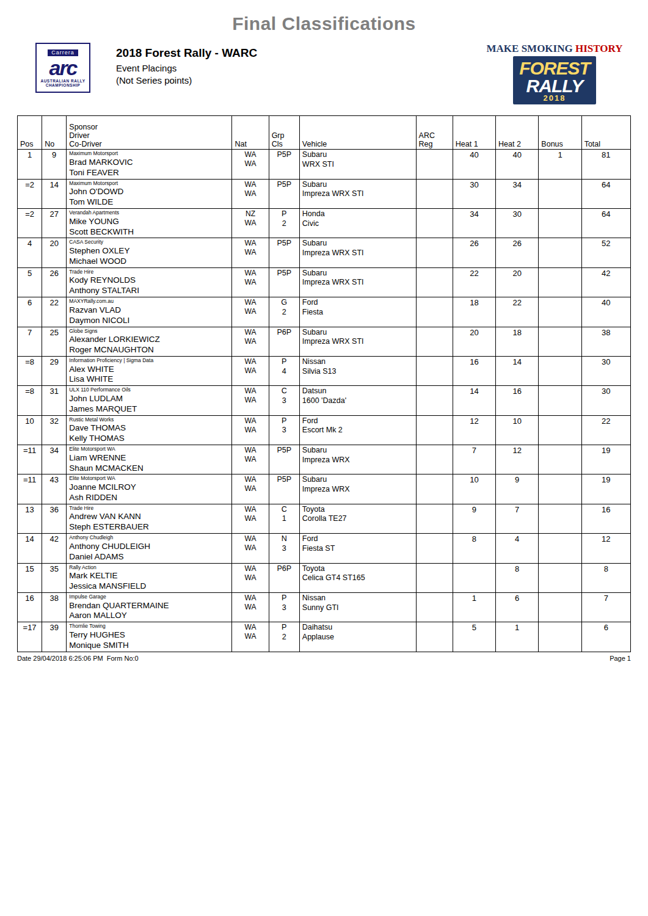Final Classifications
Carrera
arc
Australian Rally
Championship
2018 Forest Rally - WARC
Event Placings
(Not Series points)
MAKE SMOKING HISTORY
FOREST
RALLY
2018
| Pos | No | Sponsor Driver Co-Driver | Nat | Grp Cls | Vehicle | ARC Reg | Heat 1 | Heat 2 | Bonus | Total |
| --- | --- | --- | --- | --- | --- | --- | --- | --- | --- | --- |
| 1 | 9 | Maximum Motorsport Brad MARKOVIC Toni FEAVER | WA WA | P5P | Subaru WRX STI | | 40 | 40 | 1 | 81 |
| =2 | 14 | Maximum Motorsport John O'DOWD Tom WILDE | WA WA | P5P | Subaru Impreza WRX STI | | 30 | 34 | | 64 |
| =2 | 27 | Verandah Apartments Mike YOUNG Scott BECKWITH | NZ WA | P 2 | Honda Civic | | 34 | 30 | | 64 |
| 4 | 20 | CASA Security Stephen OXLEY Michael WOOD | WA WA | P5P | Subaru Impreza WRX STI | | 26 | 26 | | 52 |
| 5 | 26 | Trade Hire Kody REYNOLDS Anthony STALTARI | WA WA | P5P | Subaru Impreza WRX STI | | 22 | 20 | | 42 |
| 6 | 22 | MAXYRally.com.au Razvan VLAD Daymon NICOLI | WA WA | G 2 | Ford Fiesta | | 18 | 22 | | 40 |
| 7 | 25 | Globe Signs Alexander LORKIEWICZ Roger MCNAUGHTON | WA WA | P6P | Subaru Impreza WRX STI | | 20 | 18 | | 38 |
| =8 | 29 | Information Proficiency / Sigma Data Alex WHITE Lisa WHITE | WA WA | P 4 | Nissan Silvia S13 | | 16 | 14 | | 30 |
| =8 | 31 | ULX 110 Performance Oils John LUDLAM James MARQUET | WA WA | C 3 | Datsun 1600 'Dazda' | | 14 | 16 | | 30 |
| 10 | 32 | Rustic Metal Works Dave THOMAS Kelly THOMAS | WA WA | P 3 | Ford Escort Mk 2 | | 12 | 10 | | 22 |
| =11 | 34 | Elite Motorsport WA Liam WRENNE Shaun MCMACKEN | WA WA | P5P | Subaru Impreza WRX | | 7 | 12 | | 19 |
| =11 | 43 | Elite Motorsport WA Joanne MCILROY Ash RIDDEN | WA WA | P5P | Subaru Impreza WRX | | 10 | 9 | | 19 |
| 13 | 36 | Trade Hire Andrew VAN KANN Steph ESTERBAUER | WA WA | C 1 | Toyota Corolla TE27 | | 9 | 7 | | 16 |
| 14 | 42 | Anthony Chudleigh Anthony CHUDLEIGH Daniel ADAMS | WA WA | N 3 | Ford Fiesta ST | | 8 | 4 | | 12 |
| 15 | 35 | Rally Action Mark KELTIE Jessica MANSFIELD | WA WA | P6P | Toyota Celica GT4 ST165 | | | 8 | | 8 |
| 16 | 38 | Impulse Garage Brendan QUARTERMAINE Aaron MALLOY | WA WA | P 3 | Nissan Sunny GTI | | 1 | 6 | | 7 |
| =17 | 39 | Thornlie Towing Terry HUGHES Monique SMITH | WA WA | P 2 | Daihatsu Applause | | 5 | 1 | | 6 |
Date 29/04/2018 6:25:06 PM Form No:0 Page 1